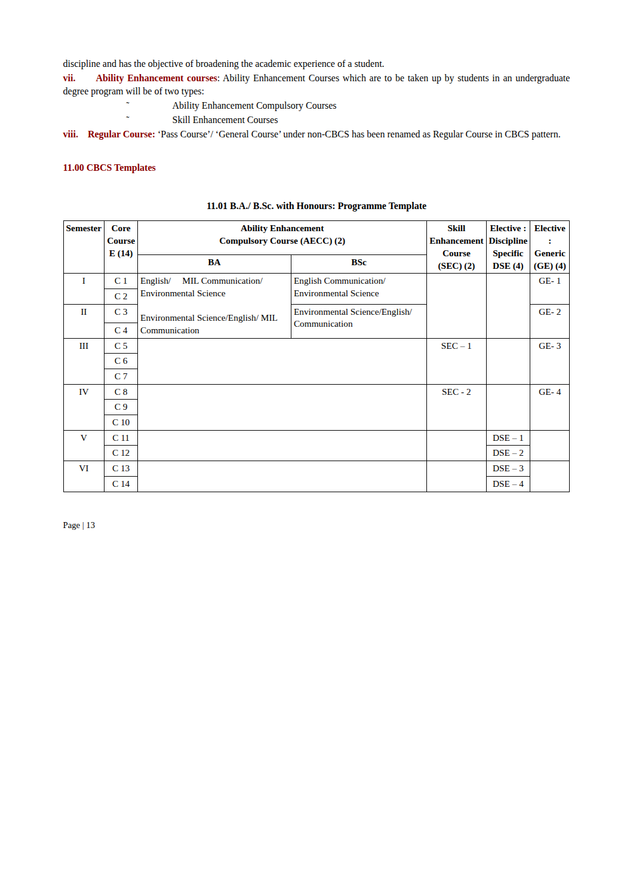discipline and has the objective of broadening the academic experience of a student.
vii. Ability Enhancement courses: Ability Enhancement Courses which are to be taken up by students in an undergraduate degree program will be of two types:
˜ Ability Enhancement Compulsory Courses
˜ Skill Enhancement Courses
viii. Regular Course: ‘Pass Course’/ ‘General Course’ under non-CBCS has been renamed as Regular Course in CBCS pattern.
11.00 CBCS Templates
11.01 B.A./ B.Sc. with Honours: Programme Template
| Semester | Core Course E (14) | Ability Enhancement Compulsory Course (AECC) (2) | Skill Enhancement Course (SEC) (2) | Elective : Discipline Specific DSE (4) | Elective : Generic (GE) (4) |
| --- | --- | --- | --- | --- | --- |
| BA | BSc |
| I | C 1 | English/ MIL Communication/ Environmental Science Environmental Science/English/ MIL Communication | English Communication/ Environmental Science | | | GE- 1 |
| C 2 |
| II | C 3 | Environmental Science/English/ Communication | GE- 2 |
| C 4 |
| III | C 5 | | SEC – 1 | | GE- 3 |
| C 6 |
| C 7 |
| IV | C 8 | | SEC - 2 | | GE- 4 |
| C 9 |
| C 10 |
| V | C 11 | | | DSE – 1 | |
| C 12 | DSE – 2 |
| VI | C 13 | | | DSE – 3 | |
| C 14 | DSE – 4 |
Page | 13